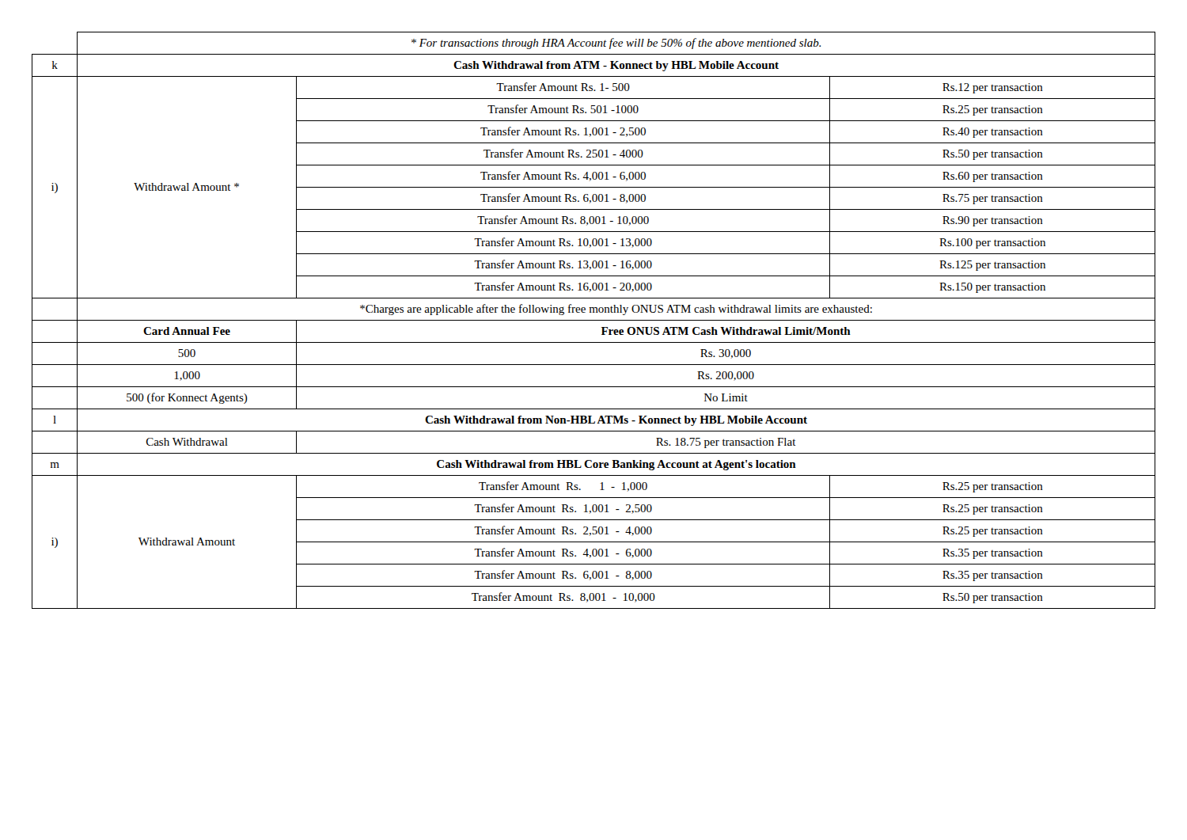| | * For transactions through HRA Account fee will be 50% of the above mentioned slab. |
| k | Cash Withdrawal from ATM - Konnect by HBL Mobile Account |
| i) | Withdrawal Amount * | Transfer Amount Rs. 1- 500 | Rs.12 per transaction |
| Transfer Amount Rs. 501 -1000 | Rs.25 per transaction |
| Transfer Amount Rs. 1,001 - 2,500 | Rs.40 per transaction |
| Transfer Amount Rs. 2501 - 4000 | Rs.50 per transaction |
| Transfer Amount Rs. 4,001 - 6,000 | Rs.60 per transaction |
| Transfer Amount Rs. 6,001 - 8,000 | Rs.75 per transaction |
| Transfer Amount Rs. 8,001 - 10,000 | Rs.90 per transaction |
| Transfer Amount Rs. 10,001 - 13,000 | Rs.100 per transaction |
| Transfer Amount Rs. 13,001 - 16,000 | Rs.125 per transaction |
| Transfer Amount Rs. 16,001 - 20,000 | Rs.150 per transaction |
| | *Charges are applicable after the following free monthly ONUS ATM cash withdrawal limits are exhausted: |
| | Card Annual Fee | Free ONUS ATM Cash Withdrawal Limit/Month |
| | 500 | Rs. 30,000 |
| | 1,000 | Rs. 200,000 |
| | 500 (for Konnect Agents) | No Limit |
| l | Cash Withdrawal from Non-HBL ATMs - Konnect by HBL Mobile Account |
| | Cash Withdrawal | Rs. 18.75 per transaction Flat |
| m | Cash Withdrawal from HBL Core Banking Account at Agent's location |
| i) | Withdrawal Amount | Transfer Amount Rs. 1 - 1,000 | Rs.25 per transaction |
| Transfer Amount Rs. 1,001 - 2,500 | Rs.25 per transaction |
| Transfer Amount Rs. 2,501 - 4,000 | Rs.25 per transaction |
| Transfer Amount Rs. 4,001 - 6,000 | Rs.35 per transaction |
| Transfer Amount Rs. 6,001 - 8,000 | Rs.35 per transaction |
| Transfer Amount Rs. 8,001 - 10,000 | Rs.50 per transaction |